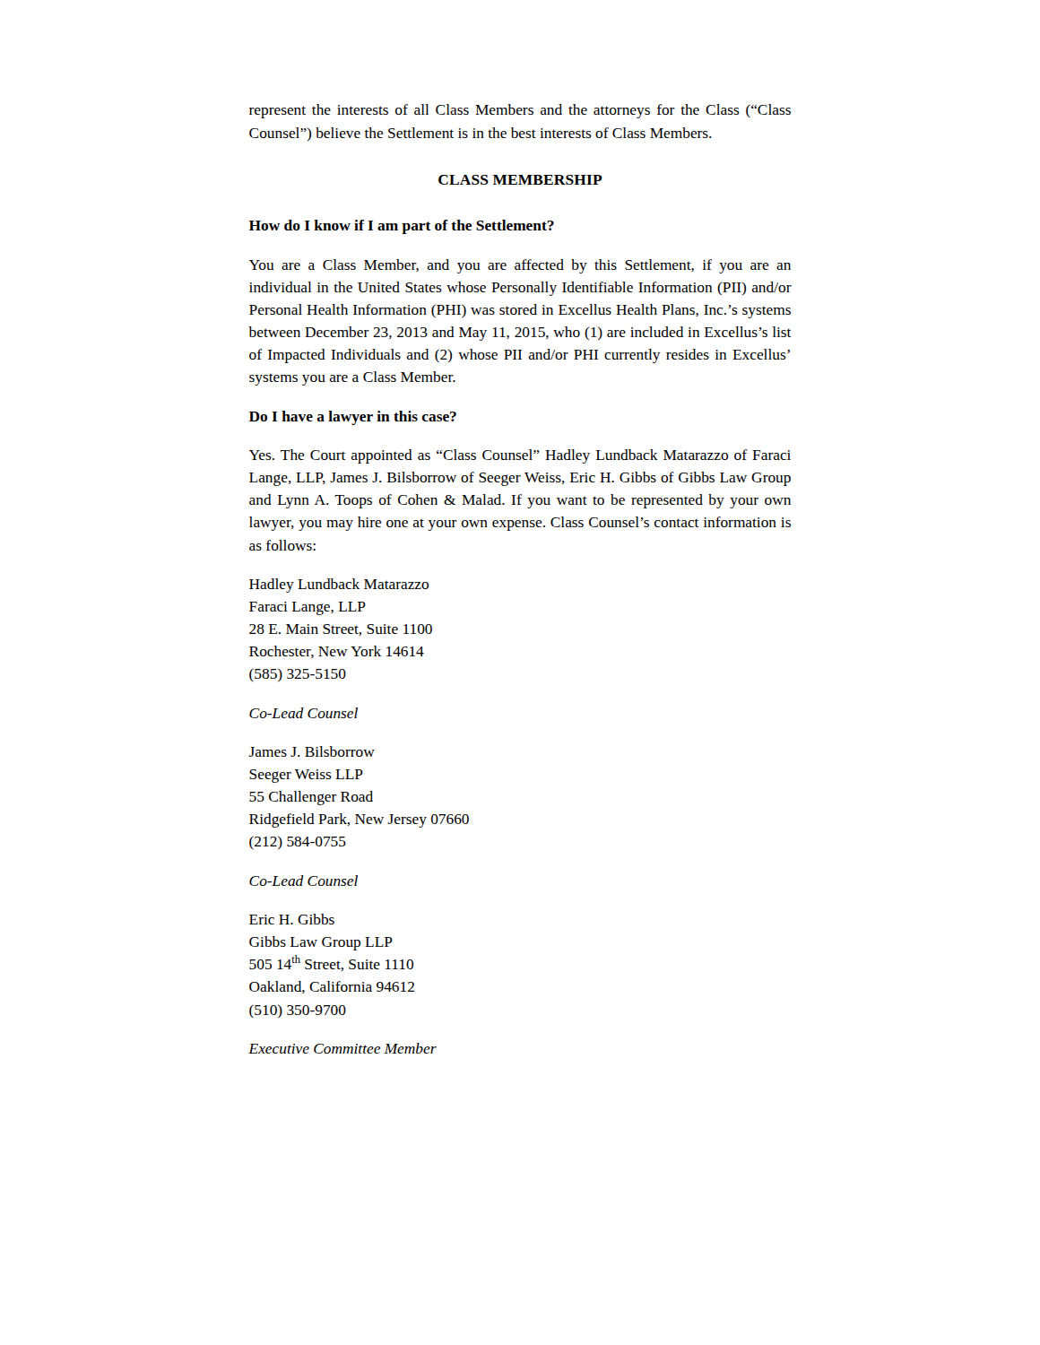represent the interests of all Class Members and the attorneys for the Class (“Class Counsel”) believe the Settlement is in the best interests of Class Members.
CLASS MEMBERSHIP
How do I know if I am part of the Settlement?
You are a Class Member, and you are affected by this Settlement, if you are an individual in the United States whose Personally Identifiable Information (PII) and/or Personal Health Information (PHI) was stored in Excellus Health Plans, Inc.’s systems between December 23, 2013 and May 11, 2015, who (1) are included in Excellus’s list of Impacted Individuals and (2) whose PII and/or PHI currently resides in Excellus’ systems you are a Class Member.
Do I have a lawyer in this case?
Yes. The Court appointed as “Class Counsel” Hadley Lundback Matarazzo of Faraci Lange, LLP, James J. Bilsborrow of Seeger Weiss, Eric H. Gibbs of Gibbs Law Group and Lynn A. Toops of Cohen & Malad. If you want to be represented by your own lawyer, you may hire one at your own expense. Class Counsel’s contact information is as follows:
Hadley Lundback Matarazzo
Faraci Lange, LLP
28 E. Main Street, Suite 1100
Rochester, New York 14614
(585) 325-5150
Co-Lead Counsel
James J. Bilsborrow
Seeger Weiss LLP
55 Challenger Road
Ridgefield Park, New Jersey 07660
(212) 584-0755
Co-Lead Counsel
Eric H. Gibbs
Gibbs Law Group LLP
505 14th Street, Suite 1110
Oakland, California 94612
(510) 350-9700
Executive Committee Member